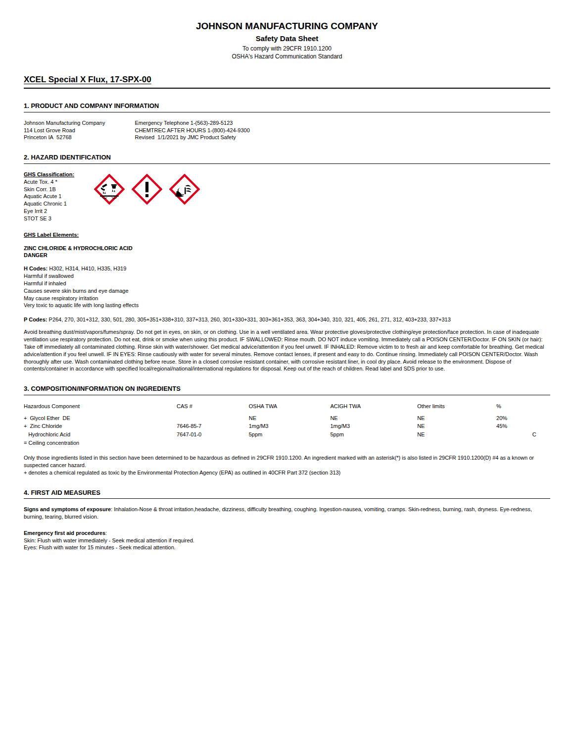JOHNSON MANUFACTURING COMPANY
Safety Data Sheet
To comply with 29CFR 1910.1200
OSHA's Hazard Communication Standard
XCEL Special X Flux, 17-SPX-00
1. PRODUCT AND COMPANY INFORMATION
Johnson Manufacturing Company
114 Lost Grove Road
Princeton IA 52768
Emergency Telephone 1-(563)-289-5123
CHEMTREC AFTER HOURS 1-(800)-424-9300
Revised 1/1/2021 by JMC Product Safety
2. HAZARD IDENTIFICATION
GHS Classification:
Acute Tox. 4 *
Skin Corr. 1B
Aquatic Acute 1
Aquatic Chronic 1
Eye Irrit 2
STOT SE 3
GHS Label Elements:
ZINC CHLORIDE & HYDROCHLORIC ACID
DANGER
H Codes: H302, H314, H410, H335, H319
Harmful if swallowed
Harmful if inhaled
Causes severe skin burns and eye damage
May cause respiratory irritation
Very toxic to aquatic life with long lasting effects
P Codes: P264, 270, 301+312, 330, 501, 280, 305+351+338+310, 337+313, 260, 301+330+331, 303+361+353, 363, 304+340, 310, 321, 405, 261, 271, 312, 403+233, 337+313
Avoid breathing dust/mist/vapors/fumes/spray. Do not get in eyes, on skin, or on clothing. Use in a well ventilated area. Wear protective gloves/protective clothing/eye protection/face protection. In case of inadequate ventilation use respiratory protection. Do not eat, drink or smoke when using this product. IF SWALLOWED: Rinse mouth. DO NOT induce vomiting. Immediately call a POISON CENTER/Doctor. IF ON SKIN (or hair): Take off immediately all contaminated clothing. Rinse skin with water/shower. Get medical advice/attention if you feel unwell. IF INHALED: Remove victim to to fresh air and keep comfortable for breathing. Get medical advice/attention if you feel unwell. IF IN EYES: Rinse cautiously with water for several minutes. Remove contact lenses, if present and easy to do. Continue rinsing. Immediately call POISON CENTER/Doctor. Wash thoroughly after use. Wash contaminated clothing before reuse. Store in a closed corrosive resistant container, with corrosive resistant liner, in cool dry place. Avoid release to the environment. Dispose of contents/container in accordance with specified local/regional/national/international regulations for disposal. Keep out of the reach of children. Read label and SDS prior to use.
3. COMPOSITION/INFORMATION ON INGREDIENTS
| Hazardous Component | CAS # | OSHA TWA | ACIGH TWA | Other limits | % | |
| --- | --- | --- | --- | --- | --- | --- |
| + Glycol Ether DE | | NE | NE | NE | 20% | |
| + Zinc Chloride | 7646-85-7 | 1mg/M3 | 1mg/M3 | NE | 45% | |
| Hydrochloric Acid | 7647-01-0 | 5ppm | 5ppm | NE | | C |
| = Ceiling concentration | | | | | | |
Only those ingredients listed in this section have been determined to be hazardous as defined in 29CFR 1910.1200. An ingredient marked with an asterisk(*) is also listed in 29CFR 1910.1200(D) #4 as a known or suspected cancer hazard.
+ denotes a chemical regulated as toxic by the Environmental Protection Agency (EPA) as outlined in 40CFR Part 372 (section 313)
4. FIRST AID MEASURES
Signs and symptoms of exposure: Inhalation-Nose & throat irritation,headache, dizziness, difficulty breathing, coughing. Ingestion-nausea, vomiting, cramps. Skin-redness, burning, rash, dryness. Eye-redness, burning, tearing, blurred vision.
Emergency first aid procedures:
Skin: Flush with water immediately - Seek medical attention if required.
Eyes: Flush with water for 15 minutes - Seek medical attention.